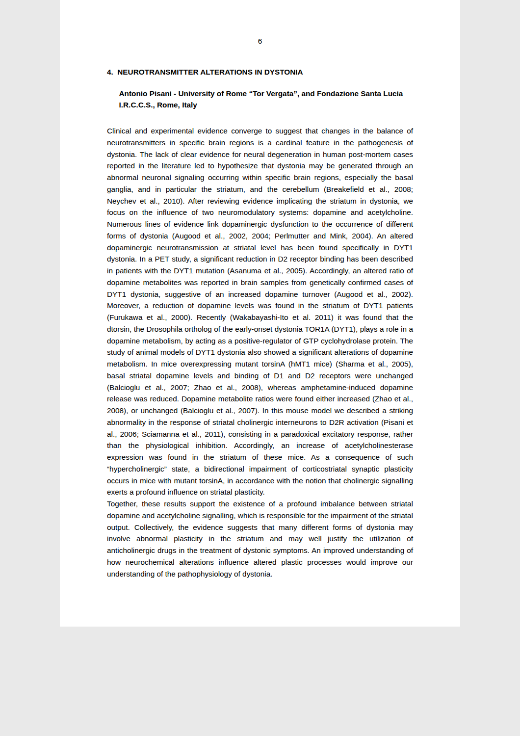6
4. NEUROTRANSMITTER ALTERATIONS IN DYSTONIA
Antonio Pisani - University of Rome “Tor Vergata”, and Fondazione Santa Lucia I.R.C.C.S., Rome, Italy
Clinical and experimental evidence converge to suggest that changes in the balance of neurotransmitters in specific brain regions is a cardinal feature in the pathogenesis of dystonia. The lack of clear evidence for neural degeneration in human post-mortem cases reported in the literature led to hypothesize that dystonia may be generated through an abnormal neuronal signaling occurring within specific brain regions, especially the basal ganglia, and in particular the striatum, and the cerebellum (Breakefield et al., 2008; Neychev et al., 2010). After reviewing evidence implicating the striatum in dystonia, we focus on the influence of two neuromodulatory systems: dopamine and acetylcholine. Numerous lines of evidence link dopaminergic dysfunction to the occurrence of different forms of dystonia (Augood et al., 2002, 2004; Perlmutter and Mink, 2004). An altered dopaminergic neurotransmission at striatal level has been found specifically in DYT1 dystonia. In a PET study, a significant reduction in D2 receptor binding has been described in patients with the DYT1 mutation (Asanuma et al., 2005). Accordingly, an altered ratio of dopamine metabolites was reported in brain samples from genetically confirmed cases of DYT1 dystonia, suggestive of an increased dopamine turnover (Augood et al., 2002). Moreover, a reduction of dopamine levels was found in the striatum of DYT1 patients (Furukawa et al., 2000). Recently (Wakabayashi-Ito et al. 2011) it was found that the dtorsin, the Drosophila ortholog of the early-onset dystonia TOR1A (DYT1), plays a role in a dopamine metabolism, by acting as a positive-regulator of GTP cyclohydrolase protein. The study of animal models of DYT1 dystonia also showed a significant alterations of dopamine metabolism. In mice overexpressing mutant torsinA (hMT1 mice) (Sharma et al., 2005), basal striatal dopamine levels and binding of D1 and D2 receptors were unchanged (Balcioglu et al., 2007; Zhao et al., 2008), whereas amphetamine-induced dopamine release was reduced. Dopamine metabolite ratios were found either increased (Zhao et al., 2008), or unchanged (Balcioglu et al., 2007). In this mouse model we described a striking abnormality in the response of striatal cholinergic interneurons to D2R activation (Pisani et al., 2006; Sciamanna et al., 2011), consisting in a paradoxical excitatory response, rather than the physiological inhibition. Accordingly, an increase of acetylcholinesterase expression was found in the striatum of these mice. As a consequence of such “hypercholinergic” state, a bidirectional impairment of corticostriatal synaptic plasticity occurs in mice with mutant torsinA, in accordance with the notion that cholinergic signalling exerts a profound influence on striatal plasticity.
Together, these results support the existence of a profound imbalance between striatal dopamine and acetylcholine signalling, which is responsible for the impairment of the striatal output. Collectively, the evidence suggests that many different forms of dystonia may involve abnormal plasticity in the striatum and may well justify the utilization of anticholinergic drugs in the treatment of dystonic symptoms. An improved understanding of how neurochemical alterations influence altered plastic processes would improve our understanding of the pathophysiology of dystonia.